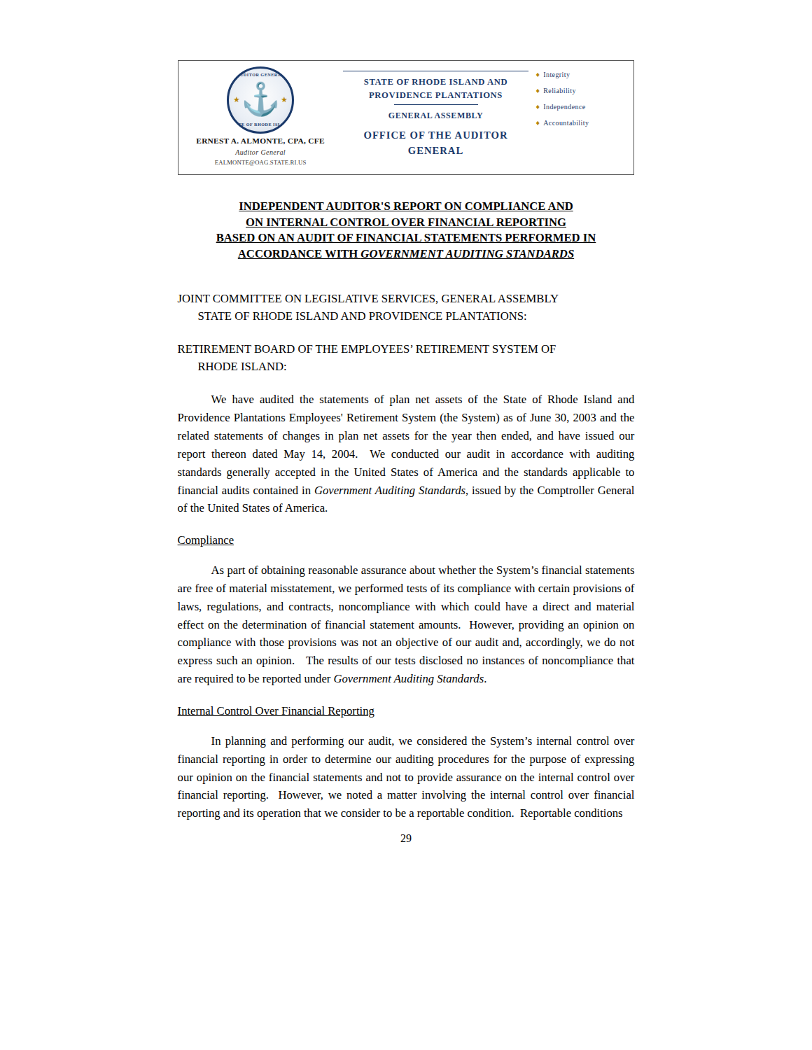Auditor General
★★
⚓
State of Rhode Island
ERNEST A. ALMONTE, CPA, CFE
Auditor General
EALMONTE@OAG.STATE.RI.US
State of Rhode Island and Providence Plantations
General Assembly
Office of the Auditor General
♦Integrity
♦Reliability
♦Independence
♦Accountability
INDEPENDENT AUDITOR'S REPORT ON COMPLIANCE AND ON INTERNAL CONTROL OVER FINANCIAL REPORTING BASED ON AN AUDIT OF FINANCIAL STATEMENTS PERFORMED IN ACCORDANCE WITH GOVERNMENT AUDITING STANDARDS
JOINT COMMITTEE ON LEGISLATIVE SERVICES, GENERAL ASSEMBLY
STATE OF RHODE ISLAND AND PROVIDENCE PLANTATIONS:
RETIREMENT BOARD OF THE EMPLOYEES’ RETIREMENT SYSTEM OF
RHODE ISLAND:
We have audited the statements of plan net assets of the State of Rhode Island and Providence Plantations Employees' Retirement System (the System) as of June 30, 2003 and the related statements of changes in plan net assets for the year then ended, and have issued our report thereon dated May 14, 2004. We conducted our audit in accordance with auditing standards generally accepted in the United States of America and the standards applicable to financial audits contained in Government Auditing Standards, issued by the Comptroller General of the United States of America.
Compliance
As part of obtaining reasonable assurance about whether the System’s financial statements are free of material misstatement, we performed tests of its compliance with certain provisions of laws, regulations, and contracts, noncompliance with which could have a direct and material effect on the determination of financial statement amounts. However, providing an opinion on compliance with those provisions was not an objective of our audit and, accordingly, we do not express such an opinion. The results of our tests disclosed no instances of noncompliance that are required to be reported under Government Auditing Standards.
Internal Control Over Financial Reporting
In planning and performing our audit, we considered the System’s internal control over financial reporting in order to determine our auditing procedures for the purpose of expressing our opinion on the financial statements and not to provide assurance on the internal control over financial reporting. However, we noted a matter involving the internal control over financial reporting and its operation that we consider to be a reportable condition. Reportable conditions
29